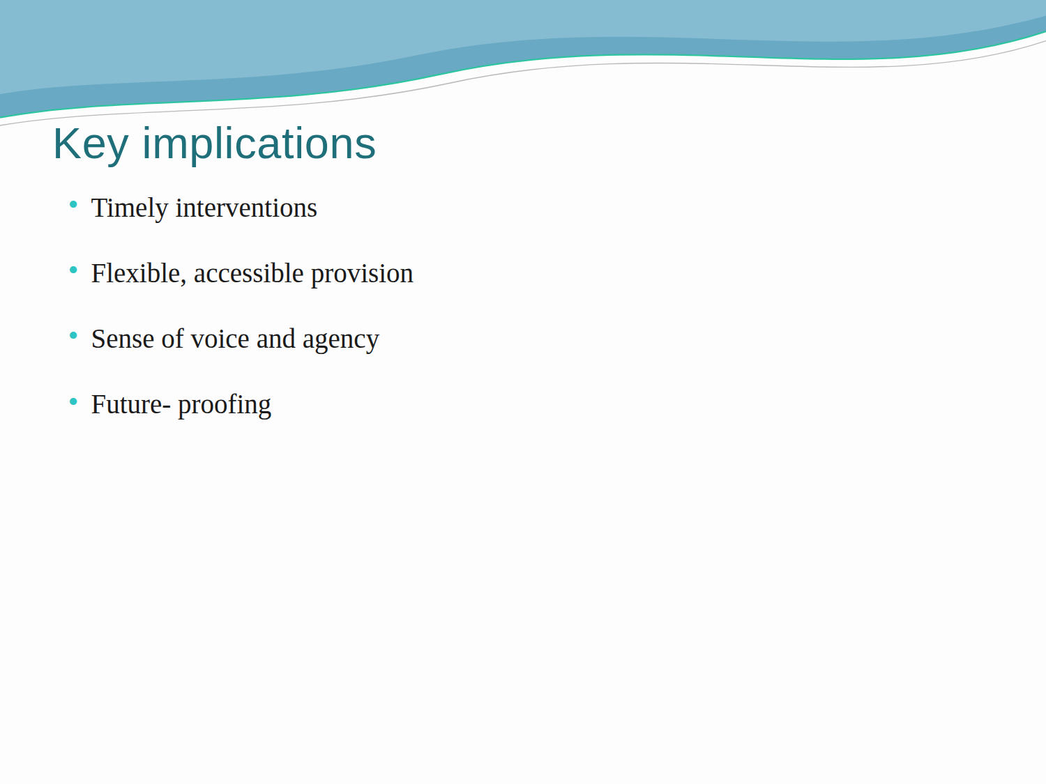Key implications
Timely interventions
Flexible, accessible provision
Sense of voice and agency
Future- proofing